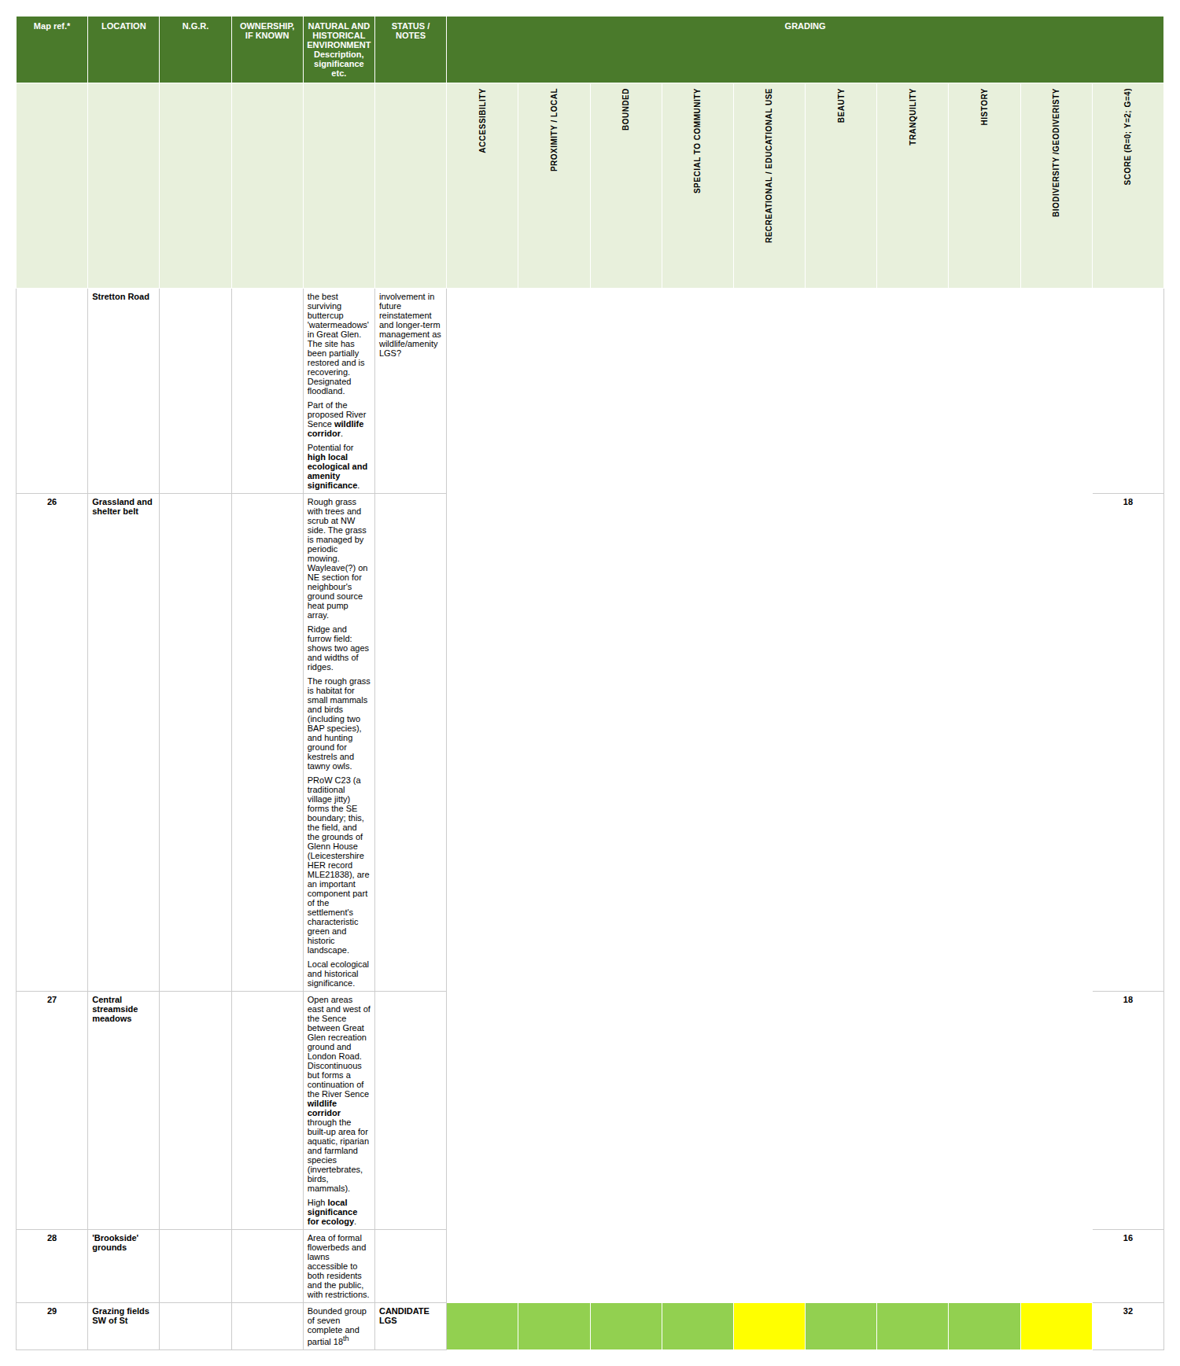| Map ref.* | LOCATION | N.G.R. | OWNERSHIP, IF KNOWN | NATURAL AND HISTORICAL ENVIRONMENT Description, significance etc. | STATUS / NOTES | GRADING |
| --- | --- | --- | --- | --- | --- | --- |
| | | | | | | ACCESSIBILITY | PROXIMITY / LOCAL | BOUNDED | SPECIAL TO COMMUNITY | RECREATIONAL / EDUCATIONAL USE | BEAUTY | TRANQUILITY | HISTORY | BIODIVERSITY /GEODIVERISTY | SCORE (R=0; Y=2; G=4) |
| | Stretton Road | | | the best surviving buttercup 'watermeadows' in Great Glen. The site has been partially restored and is recovering. Designated floodland. Part of the proposed River Sence wildlife corridor . Potential for high local ecological and amenity significance . | involvement in future reinstatement and longer-term management as wildlife/amenity LGS? | | | | | | | | | | |
| 26 | Grassland and shelter belt | | | Rough grass with trees and scrub at NW side. The grass is managed by periodic mowing. Wayleave(?) on NE section for neighbour's ground source heat pump array. Ridge and furrow field: shows two ages and widths of ridges. The rough grass is habitat for small mammals and birds (including two BAP species), and hunting ground for kestrels and tawny owls. PRoW C23 (a traditional village jitty) forms the SE boundary; this, the field, and the grounds of Glenn House (Leicestershire HER record MLE21838), are an important component part of the settlement's characteristic green and historic landscape. Local ecological and historical significance. | | | | | | | | | | | 18 |
| 27 | Central streamside meadows | | | Open areas east and west of the Sence between Great Glen recreation ground and London Road. Discontinuous but forms a continuation of the River Sence wildlife corridor through the built-up area for aquatic, riparian and farmland species (invertebrates, birds, mammals). High local significance for ecology . | | | | | | | | | | | 18 |
| 28 | 'Brookside' grounds | | | Area of formal flowerbeds and lawns accessible to both residents and the public, with restrictions. | | | | | | | | | | | 16 |
| 29 | Grazing fields SW of St | | | Bounded group of seven complete and partial 18 th | CANDIDATE LGS | | | | | | | | | | 32 |